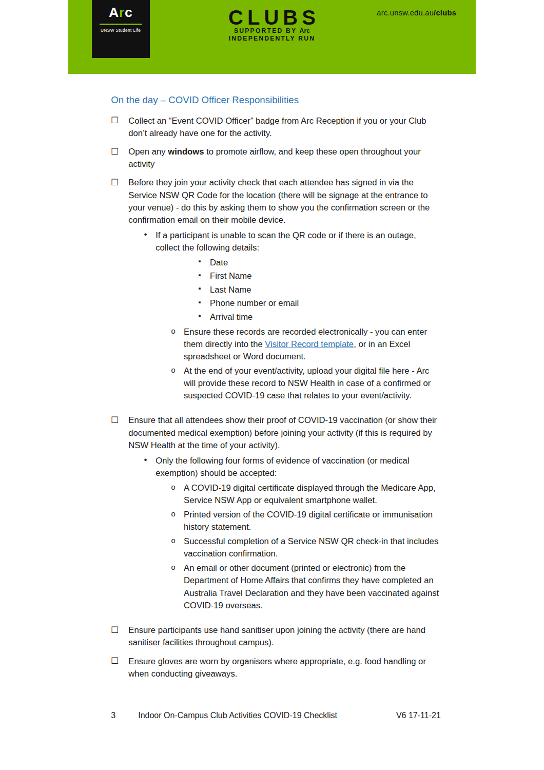Arc
UNSW Student Life
CLUBS
SUPPORTED BY Arc
INDEPENDENTLY RUN
arc.unsw.edu.au/clubs
On the day – COVID Officer Responsibilities
Collect an “Event COVID Officer” badge from Arc Reception if you or your Club don’t already have one for the activity.
Open any windows to promote airflow, and keep these open throughout your activity
Before they join your activity check that each attendee has signed in via the Service NSW QR Code for the location (there will be signage at the entrance to your venue) - do this by asking them to show you the confirmation screen or the confirmation email on their mobile device.
If a participant is unable to scan the QR code or if there is an outage, collect the following details:
Date
First Name
Last Name
Phone number or email
Arrival time
Ensure these records are recorded electronically - you can enter them directly into the Visitor Record template, or in an Excel spreadsheet or Word document.
At the end of your event/activity, upload your digital file here - Arc will provide these record to NSW Health in case of a confirmed or suspected COVID-19 case that relates to your event/activity.
Ensure that all attendees show their proof of COVID-19 vaccination (or show their documented medical exemption) before joining your activity (if this is required by NSW Health at the time of your activity).
Only the following four forms of evidence of vaccination (or medical exemption) should be accepted:
A COVID-19 digital certificate displayed through the Medicare App, Service NSW App or equivalent smartphone wallet.
Printed version of the COVID-19 digital certificate or immunisation history statement.
Successful completion of a Service NSW QR check-in that includes vaccination confirmation.
An email or other document (printed or electronic) from the Department of Home Affairs that confirms they have completed an Australia Travel Declaration and they have been vaccinated against COVID-19 overseas.
Ensure participants use hand sanitiser upon joining the activity (there are hand sanitiser facilities throughout campus).
Ensure gloves are worn by organisers where appropriate, e.g. food handling or when conducting giveaways.
3
Indoor On-Campus Club Activities COVID-19 Checklist
V6 17-11-21